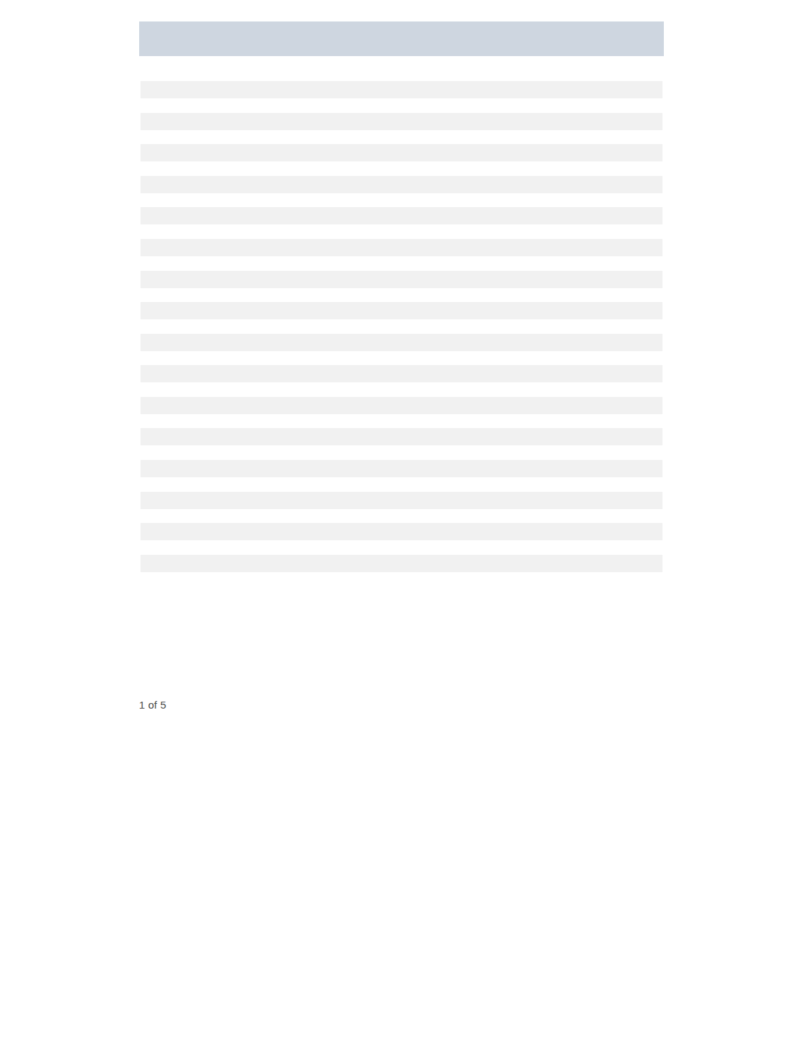1 of 5